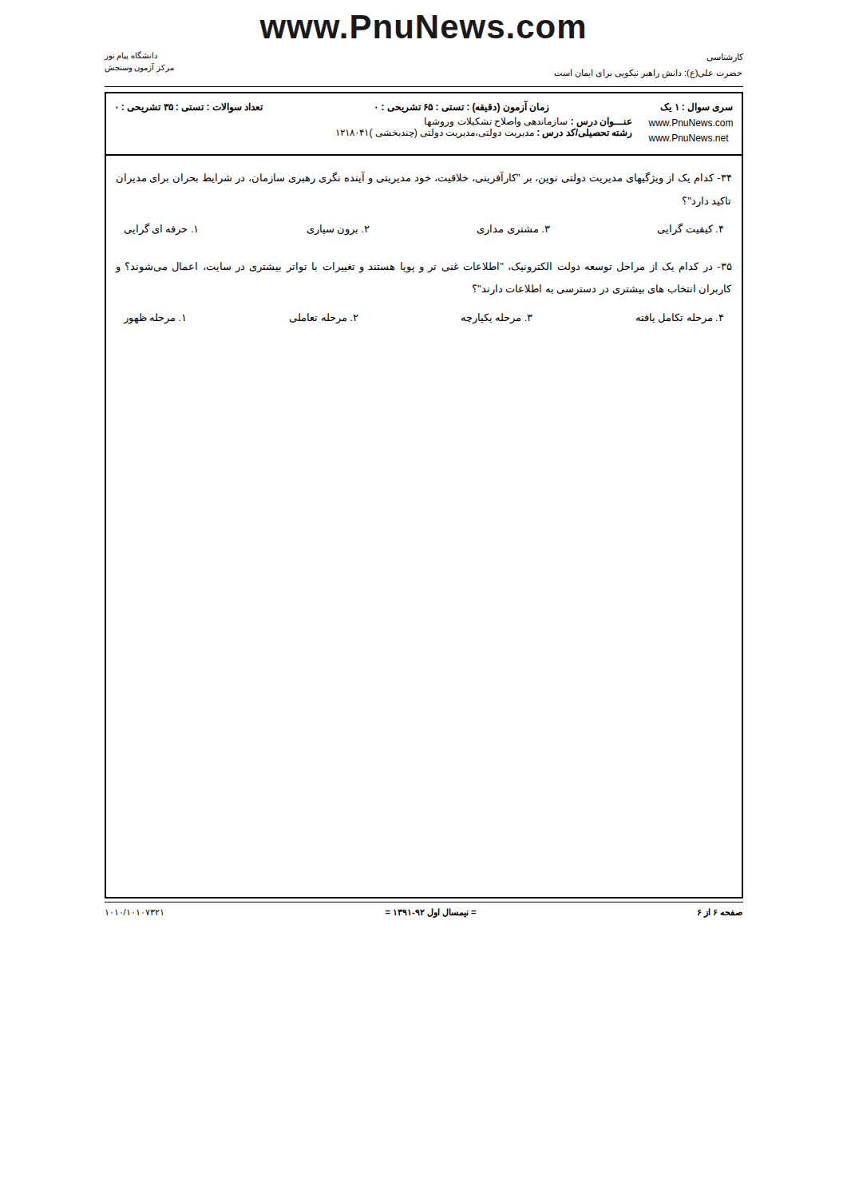www.PnuNews.com
کارشناسی
حضرت علی(ع): دانش راهبر نیکویی برای ایمان است
دانشگاه پیام نور
مرکز آزمون وسنجش
سری سوال : ۱ یک
زمان آزمون (دقیقه) : تستی : ۶۵ تشریحی : ۰
تعداد سوالات : تستی : ۳۵ تشریحی : ۰
www.PnuNews.com
www.PnuNews.net
عنـــوان درس : سازماندهی واصلاح تشکیلات وروشها
رشته تحصیلی/کد درس : مدیریت دولتی،مدیریت دولتی (چندبخشی )۱۲۱۸۰۴۱
۳۴- کدام یک از ویژگیهای مدیریت دولتی نوین، بر "کارآفرینی، خلاقیت، خود مدیریتی و آینده نگری رهبری سازمان، در شرایط بحران برای مدیران تاکید دارد"؟
۴. کیفیت گرایی
۳. مشتری مداری
۲. برون سپاری
۱. حرفه ای گرایی
۳۵- در کدام یک از مراحل توسعه دولت الکترونیک، "اطلاعات غنی تر و پویا هستند و تغییرات با تواتر بیشتری در سایت، اعمال می‌شوند؟ و کاربران انتخاب های بیشتری در دسترسی به اطلاعات دارند"؟
۴. مرحله تکامل یافته
۳. مرحله یکپارچه
۲. مرحله تعاملی
۱. مرحله ظهور
صفحه ۶ از ۶
= نیمسال اول ۹۲-۱۳۹۱ =
۱۰۱۰/۱۰۱۰۷۳۲۱